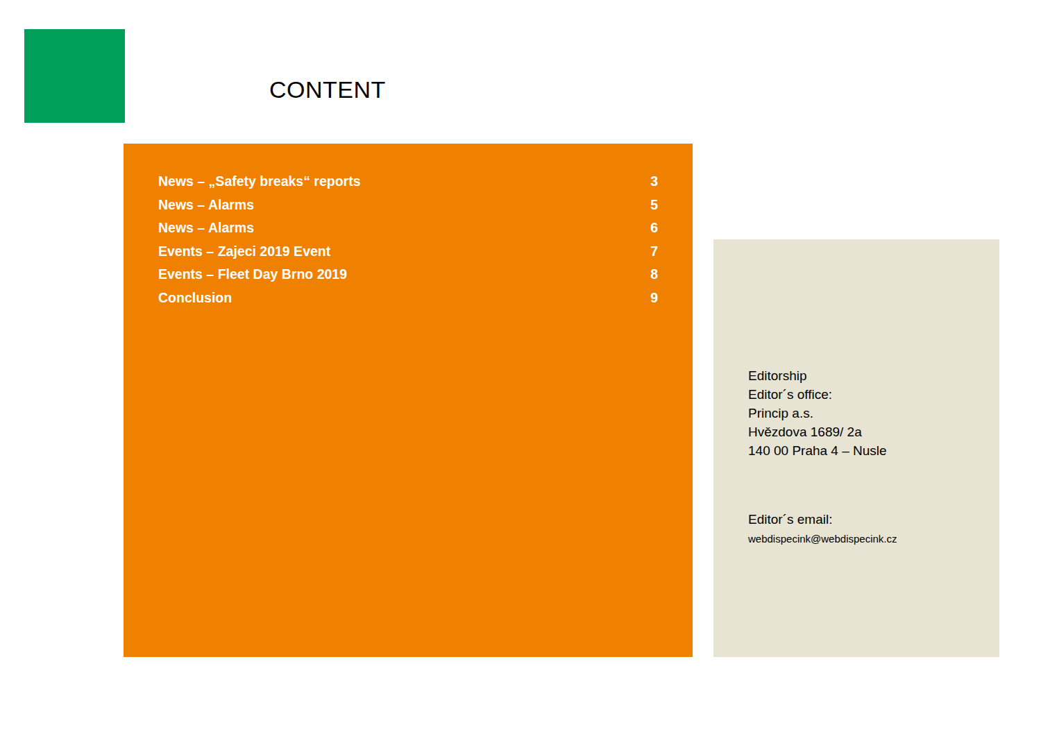CONTENT
News – „Safety breaks“ reports 3
News – Alarms 5
News – Alarms 6
Events – Zajeci 2019 Event 7
Events – Fleet Day Brno 20198
Conclusion 9
Editorship
Editor´s office:
Princip a.s.
Hvězdova 1689/ 2a
140 00 Praha 4 – Nusle
Editor´s email:
webdispecink@webdispecink.cz